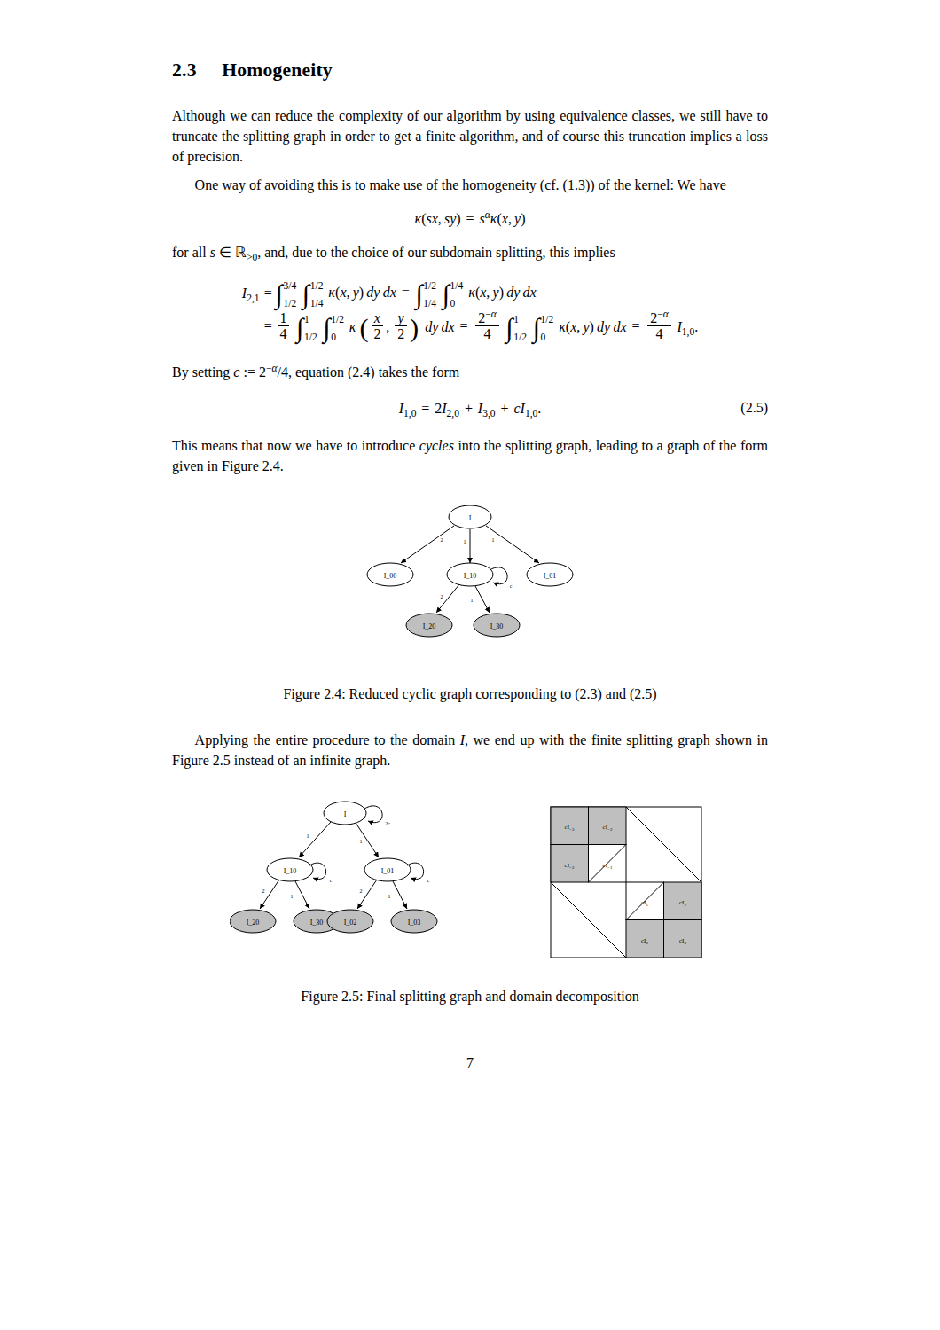2.3 Homogeneity
Although we can reduce the complexity of our algorithm by using equivalence classes, we still have to truncate the splitting graph in order to get a finite algorithm, and of course this truncation implies a loss of precision.
One way of avoiding this is to make use of the homogeneity (cf. (1.3)) of the kernel: We have
κ(sx, sy) = sακ(x, y)
for all s ∈ ℝ>0, and, due to the choice of our subdomain splitting, this implies
| I 2,1 | = | ∫ 3/4 1/2 ∫ 1/2 1/4 κ ( x , y ) dy dx = ∫ 1/2 1/4 ∫ 1/4 0 κ ( x , y ) dy dx |
| | = | 1 4 ∫ 1 1/2 ∫ 1/2 0 κ ( x 2 , y 2 ) dy dx = 2 − α 4 ∫ 1 1/2 ∫ 1/2 0 κ ( x , y ) dy dx = 2 − α 4 I 1,0 . |
By setting c := 2−α/4, equation (2.4) takes the form
I1,0 = 2I2,0 + I3,0 + cI1,0.
(2.5)
This means that now we have to introduce cycles into the splitting graph, leading to a graph of the form given in Figure 2.4.
I 2 1 1 I_00 I_10 I_01 c 2 1 I_20 I_30
Figure 2.4: Reduced cyclic graph corresponding to (2.3) and (2.5)
Applying the entire procedure to the domain I, we end up with the finite splitting graph shown in Figure 2.5 instead of an infinite graph.
I 2c 1 1 I_10 I_01 c c 2 1 2 1 I_20 I_30 I_02 I_03 cI−3 cI−2 cI−2 cI−1 cI1 cI2 cI2 cI3
Figure 2.5: Final splitting graph and domain decomposition
7